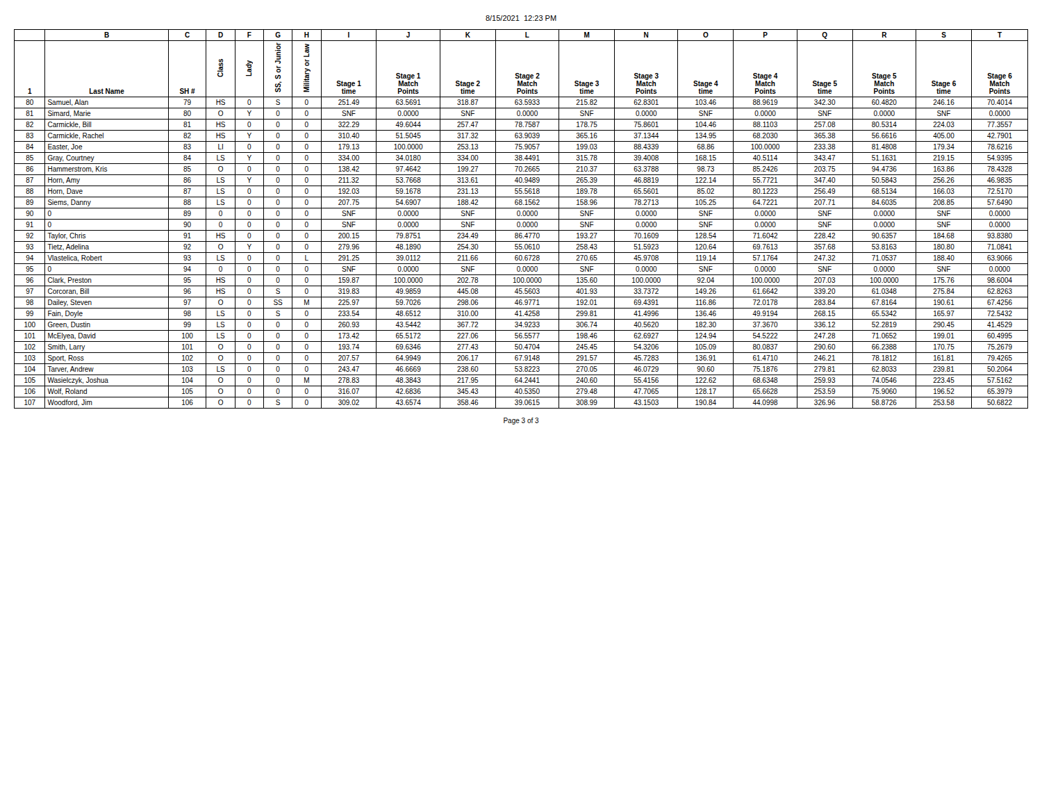8/15/2021 12:23 PM
| | B | C | D | F | G | H | I | J | K | L | M | N | O | P | Q | R | S | T |
| --- | --- | --- | --- | --- | --- | --- | --- | --- | --- | --- | --- | --- | --- | --- | --- | --- | --- | --- |
| 1 | Last Name | SH # | Class | Lady | SS, S or Junior | Military or Law | Stage 1 time | Stage 1 Match Points | Stage 2 time | Stage 2 Match Points | Stage 3 time | Stage 3 Match Points | Stage 4 time | Stage 4 Match Points | Stage 5 time | Stage 5 Match Points | Stage 6 time | Stage 6 Match Points |
| 80 | Samuel, Alan | 79 | HS | 0 | S | 0 | 251.49 | 63.5691 | 318.87 | 63.5933 | 215.82 | 62.8301 | 103.46 | 88.9619 | 342.30 | 60.4820 | 246.16 | 70.4014 |
| 81 | Simard, Marie | 80 | O | Y | 0 | 0 | SNF | 0.0000 | SNF | 0.0000 | SNF | 0.0000 | SNF | 0.0000 | SNF | 0.0000 | SNF | 0.0000 |
| 82 | Carmickle, Bill | 81 | HS | 0 | 0 | 0 | 322.29 | 49.6044 | 257.47 | 78.7587 | 178.75 | 75.8601 | 104.46 | 88.1103 | 257.08 | 80.5314 | 224.03 | 77.3557 |
| 83 | Carmickle, Rachel | 82 | HS | Y | 0 | 0 | 310.40 | 51.5045 | 317.32 | 63.9039 | 365.16 | 37.1344 | 134.95 | 68.2030 | 365.38 | 56.6616 | 405.00 | 42.7901 |
| 84 | Easter, Joe | 83 | LI | 0 | 0 | 0 | 179.13 | 100.0000 | 253.13 | 75.9057 | 199.03 | 88.4339 | 68.86 | 100.0000 | 233.38 | 81.4808 | 179.34 | 78.6216 |
| 85 | Gray, Courtney | 84 | LS | Y | 0 | 0 | 334.00 | 34.0180 | 334.00 | 38.4491 | 315.78 | 39.4008 | 168.15 | 40.5114 | 343.47 | 51.1631 | 219.15 | 54.9395 |
| 86 | Hammerstrom, Kris | 85 | O | 0 | 0 | 0 | 138.42 | 97.4642 | 199.27 | 70.2665 | 210.37 | 63.3788 | 98.73 | 85.2426 | 203.75 | 94.4736 | 163.86 | 78.4328 |
| 87 | Horn, Amy | 86 | LS | Y | 0 | 0 | 211.32 | 53.7668 | 313.61 | 40.9489 | 265.39 | 46.8819 | 122.14 | 55.7721 | 347.40 | 50.5843 | 256.26 | 46.9835 |
| 88 | Horn, Dave | 87 | LS | 0 | 0 | 0 | 192.03 | 59.1678 | 231.13 | 55.5618 | 189.78 | 65.5601 | 85.02 | 80.1223 | 256.49 | 68.5134 | 166.03 | 72.5170 |
| 89 | Siems, Danny | 88 | LS | 0 | 0 | 0 | 207.75 | 54.6907 | 188.42 | 68.1562 | 158.96 | 78.2713 | 105.25 | 64.7221 | 207.71 | 84.6035 | 208.85 | 57.6490 |
| 90 | 0 | 89 | 0 | 0 | 0 | 0 | SNF | 0.0000 | SNF | 0.0000 | SNF | 0.0000 | SNF | 0.0000 | SNF | 0.0000 | SNF | 0.0000 |
| 91 | 0 | 90 | 0 | 0 | 0 | 0 | SNF | 0.0000 | SNF | 0.0000 | SNF | 0.0000 | SNF | 0.0000 | SNF | 0.0000 | SNF | 0.0000 |
| 92 | Taylor, Chris | 91 | HS | 0 | 0 | 0 | 200.15 | 79.8751 | 234.49 | 86.4770 | 193.27 | 70.1609 | 128.54 | 71.6042 | 228.42 | 90.6357 | 184.68 | 93.8380 |
| 93 | Tietz, Adelina | 92 | O | Y | 0 | 0 | 279.96 | 48.1890 | 254.30 | 55.0610 | 258.43 | 51.5923 | 120.64 | 69.7613 | 357.68 | 53.8163 | 180.80 | 71.0841 |
| 94 | Vlastelica, Robert | 93 | LS | 0 | 0 | L | 291.25 | 39.0112 | 211.66 | 60.6728 | 270.65 | 45.9708 | 119.14 | 57.1764 | 247.32 | 71.0537 | 188.40 | 63.9066 |
| 95 | 0 | 94 | 0 | 0 | 0 | 0 | SNF | 0.0000 | SNF | 0.0000 | SNF | 0.0000 | SNF | 0.0000 | SNF | 0.0000 | SNF | 0.0000 |
| 96 | Clark, Preston | 95 | HS | 0 | 0 | 0 | 159.87 | 100.0000 | 202.78 | 100.0000 | 135.60 | 100.0000 | 92.04 | 100.0000 | 207.03 | 100.0000 | 175.76 | 98.6004 |
| 97 | Corcoran, Bill | 96 | HS | 0 | S | 0 | 319.83 | 49.9859 | 445.08 | 45.5603 | 401.93 | 33.7372 | 149.26 | 61.6642 | 339.20 | 61.0348 | 275.84 | 62.8263 |
| 98 | Dailey, Steven | 97 | O | 0 | SS | M | 225.97 | 59.7026 | 298.06 | 46.9771 | 192.01 | 69.4391 | 116.86 | 72.0178 | 283.84 | 67.8164 | 190.61 | 67.4256 |
| 99 | Fain, Doyle | 98 | LS | 0 | S | 0 | 233.54 | 48.6512 | 310.00 | 41.4258 | 299.81 | 41.4996 | 136.46 | 49.9194 | 268.15 | 65.5342 | 165.97 | 72.5432 |
| 100 | Green, Dustin | 99 | LS | 0 | 0 | 0 | 260.93 | 43.5442 | 367.72 | 34.9233 | 306.74 | 40.5620 | 182.30 | 37.3670 | 336.12 | 52.2819 | 290.45 | 41.4529 |
| 101 | McElyea, David | 100 | LS | 0 | 0 | 0 | 173.42 | 65.5172 | 227.06 | 56.5577 | 198.46 | 62.6927 | 124.94 | 54.5222 | 247.28 | 71.0652 | 199.01 | 60.4995 |
| 102 | Smith, Larry | 101 | O | 0 | 0 | 0 | 193.74 | 69.6346 | 277.43 | 50.4704 | 245.45 | 54.3206 | 105.09 | 80.0837 | 290.60 | 66.2388 | 170.75 | 75.2679 |
| 103 | Sport, Ross | 102 | O | 0 | 0 | 0 | 207.57 | 64.9949 | 206.17 | 67.9148 | 291.57 | 45.7283 | 136.91 | 61.4710 | 246.21 | 78.1812 | 161.81 | 79.4265 |
| 104 | Tarver, Andrew | 103 | LS | 0 | 0 | 0 | 243.47 | 46.6669 | 238.60 | 53.8223 | 270.05 | 46.0729 | 90.60 | 75.1876 | 279.81 | 62.8033 | 239.81 | 50.2064 |
| 105 | Wasielczyk, Joshua | 104 | O | 0 | 0 | M | 278.83 | 48.3843 | 217.95 | 64.2441 | 240.60 | 55.4156 | 122.62 | 68.6348 | 259.93 | 74.0546 | 223.45 | 57.5162 |
| 106 | Wolf, Roland | 105 | O | 0 | 0 | 0 | 316.07 | 42.6836 | 345.43 | 40.5350 | 279.48 | 47.7065 | 128.17 | 65.6628 | 253.59 | 75.9060 | 196.52 | 65.3979 |
| 107 | Woodford, Jim | 106 | O | 0 | S | 0 | 309.02 | 43.6574 | 358.46 | 39.0615 | 308.99 | 43.1503 | 190.84 | 44.0998 | 326.96 | 58.8726 | 253.58 | 50.6822 |
Page 3 of 3